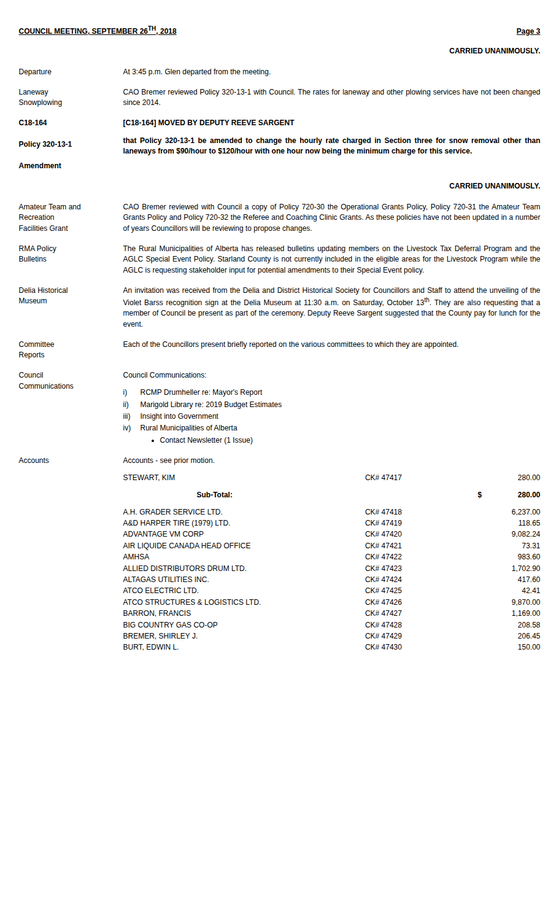Council Meeting, September 26th, 2018 Page 3
CARRIED UNANIMOUSLY.
Departure
At 3:45 p.m. Glen departed from the meeting.
Laneway
Snowplowing
CAO Bremer reviewed Policy 320-13-1 with Council. The rates for laneway and other plowing services have not been changed since 2014.
C18-164
Policy 320-13-1
Amendment
[C18-164] MOVED BY DEPUTY REEVE SARGENT
that Policy 320-13-1 be amended to change the hourly rate charged in Section three for snow removal other than laneways from $90/hour to $120/hour with one hour now being the minimum charge for this service.
CARRIED UNANIMOUSLY.
Amateur Team and
Recreation
Facilities Grant
CAO Bremer reviewed with Council a copy of Policy 720-30 the Operational Grants Policy, Policy 720-31 the Amateur Team Grants Policy and Policy 720-32 the Referee and Coaching Clinic Grants. As these policies have not been updated in a number of years Councillors will be reviewing to propose changes.
RMA Policy
Bulletins
The Rural Municipalities of Alberta has released bulletins updating members on the Livestock Tax Deferral Program and the AGLC Special Event Policy. Starland County is not currently included in the eligible areas for the Livestock Program while the AGLC is requesting stakeholder input for potential amendments to their Special Event policy.
Delia Historical
Museum
An invitation was received from the Delia and District Historical Society for Councillors and Staff to attend the unveiling of the Violet Barss recognition sign at the Delia Museum at 11:30 a.m. on Saturday, October 13th. They are also requesting that a member of Council be present as part of the ceremony. Deputy Reeve Sargent suggested that the County pay for lunch for the event.
Committee
Reports
Each of the Councillors present briefly reported on the various committees to which they are appointed.
Council
Communications
Council Communications:
i) RCMP Drumheller re: Mayor's Report
ii) Marigold Library re: 2019 Budget Estimates
iii) Insight into Government
iv) Rural Municipalities of Alberta
Contact Newsletter (1 Issue)
Accounts
Accounts - see prior motion.
| STEWART, KIM | CK# 47417 | | 280.00 |
| Sub-Total: | | $ | 280.00 |
| A.H. GRADER SERVICE LTD. | CK# 47418 | | 6,237.00 |
| A&D HARPER TIRE (1979) LTD. | CK# 47419 | | 118.65 |
| ADVANTAGE VM CORP | CK# 47420 | | 9,082.24 |
| AIR LIQUIDE CANADA HEAD OFFICE | CK# 47421 | | 73.31 |
| AMHSA | CK# 47422 | | 983.60 |
| ALLIED DISTRIBUTORS DRUM LTD. | CK# 47423 | | 1,702.90 |
| ALTAGAS UTILITIES INC. | CK# 47424 | | 417.60 |
| ATCO ELECTRIC LTD. | CK# 47425 | | 42.41 |
| ATCO STRUCTURES & LOGISTICS LTD. | CK# 47426 | | 9,870.00 |
| BARRON, FRANCIS | CK# 47427 | | 1,169.00 |
| BIG COUNTRY GAS CO-OP | CK# 47428 | | 208.58 |
| BREMER, SHIRLEY J. | CK# 47429 | | 206.45 |
| BURT, EDWIN L. | CK# 47430 | | 150.00 |